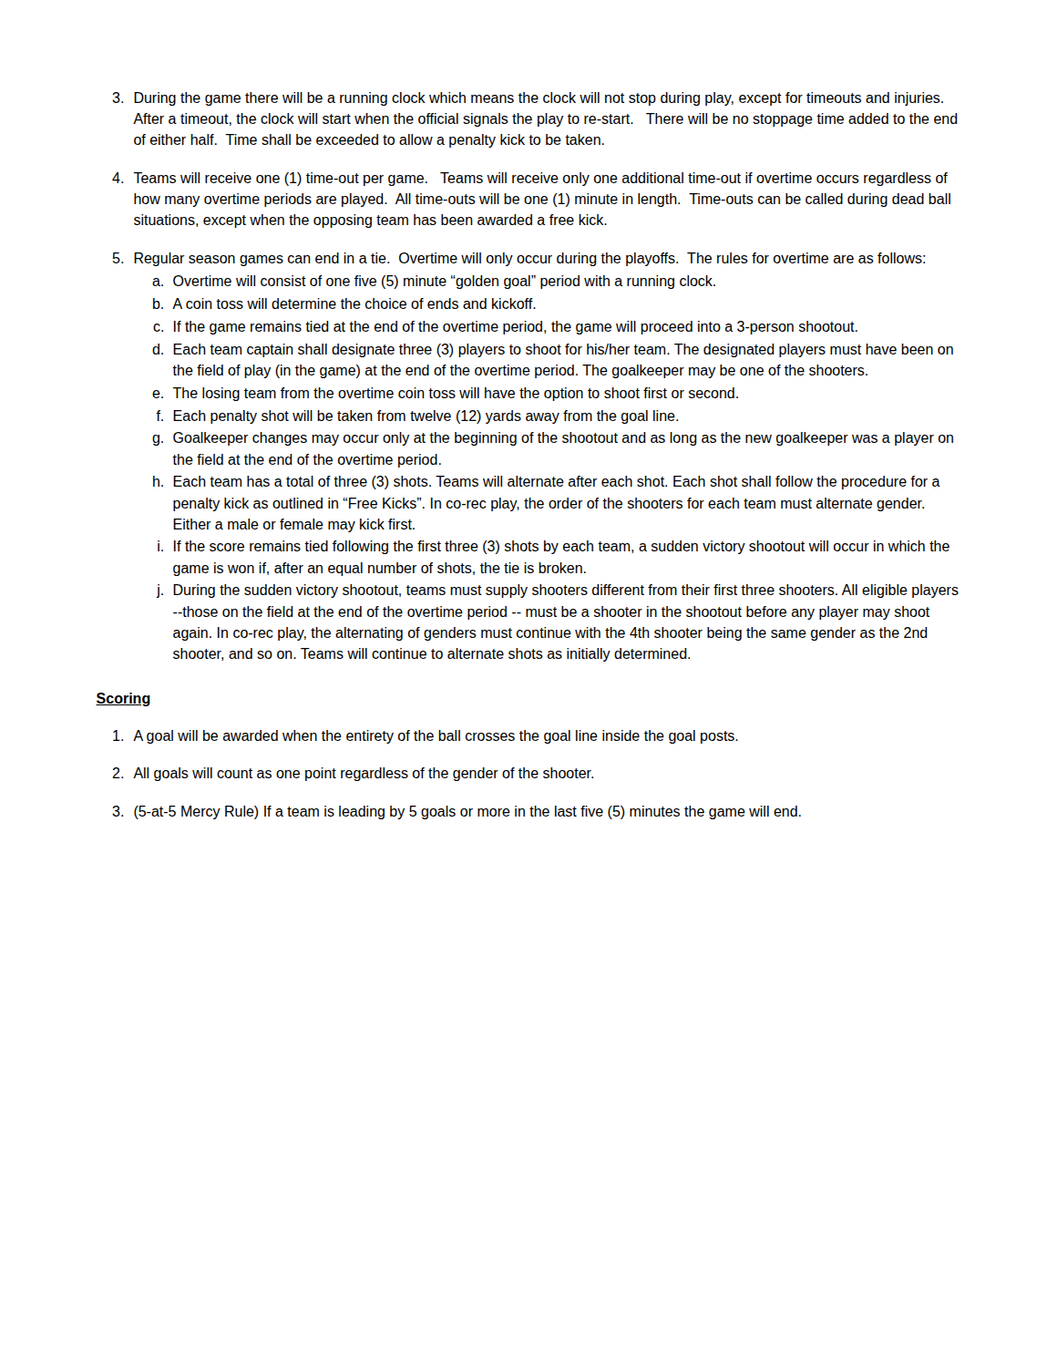During the game there will be a running clock which means the clock will not stop during play, except for timeouts and injuries. After a timeout, the clock will start when the official signals the play to re-start. There will be no stoppage time added to the end of either half. Time shall be exceeded to allow a penalty kick to be taken.
Teams will receive one (1) time-out per game. Teams will receive only one additional time-out if overtime occurs regardless of how many overtime periods are played. All time-outs will be one (1) minute in length. Time-outs can be called during dead ball situations, except when the opposing team has been awarded a free kick.
Regular season games can end in a tie. Overtime will only occur during the playoffs. The rules for overtime are as follows:
Overtime will consist of one five (5) minute “golden goal” period with a running clock.
A coin toss will determine the choice of ends and kickoff.
If the game remains tied at the end of the overtime period, the game will proceed into a 3-person shootout.
Each team captain shall designate three (3) players to shoot for his/her team. The designated players must have been on the field of play (in the game) at the end of the overtime period. The goalkeeper may be one of the shooters.
The losing team from the overtime coin toss will have the option to shoot first or second.
Each penalty shot will be taken from twelve (12) yards away from the goal line.
Goalkeeper changes may occur only at the beginning of the shootout and as long as the new goalkeeper was a player on the field at the end of the overtime period.
Each team has a total of three (3) shots. Teams will alternate after each shot. Each shot shall follow the procedure for a penalty kick as outlined in “Free Kicks”. In co-rec play, the order of the shooters for each team must alternate gender. Either a male or female may kick first.
If the score remains tied following the first three (3) shots by each team, a sudden victory shootout will occur in which the game is won if, after an equal number of shots, the tie is broken.
During the sudden victory shootout, teams must supply shooters different from their first three shooters. All eligible players --those on the field at the end of the overtime period -- must be a shooter in the shootout before any player may shoot again. In co-rec play, the alternating of genders must continue with the 4th shooter being the same gender as the 2nd shooter, and so on. Teams will continue to alternate shots as initially determined.
Scoring
A goal will be awarded when the entirety of the ball crosses the goal line inside the goal posts.
All goals will count as one point regardless of the gender of the shooter.
(5-at-5 Mercy Rule) If a team is leading by 5 goals or more in the last five (5) minutes the game will end.